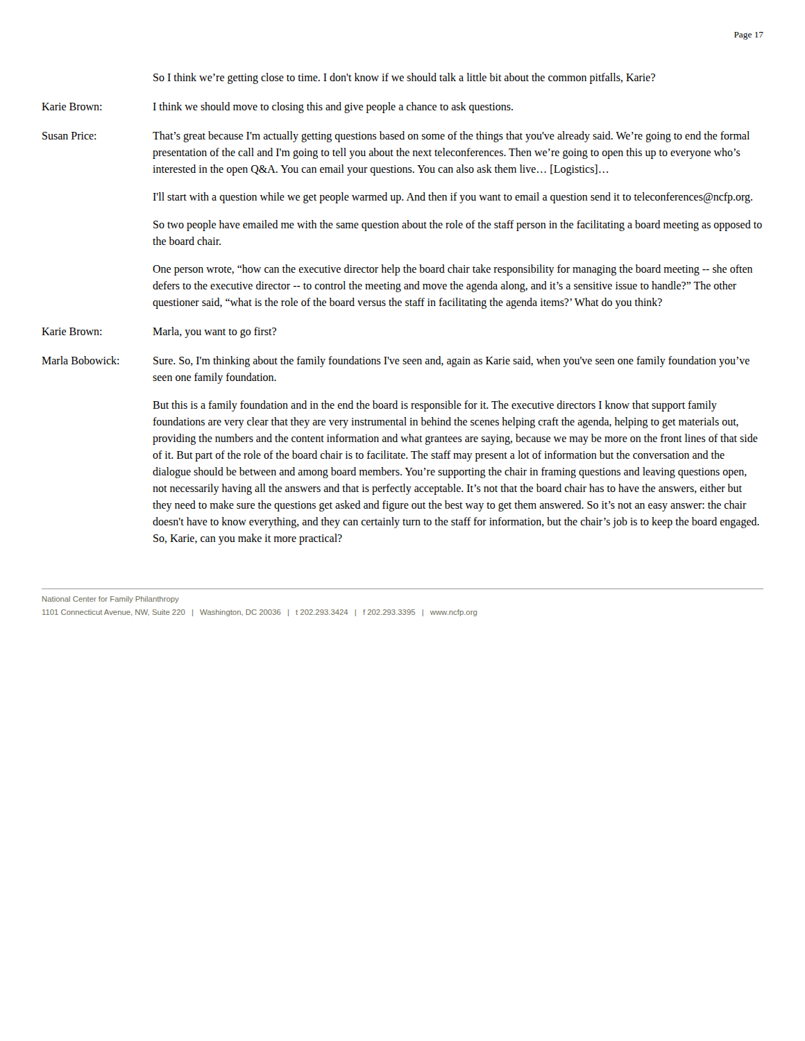Page 17
So I think we’re getting close to time. I don't know if we should talk a little bit about the common pitfalls, Karie?
Karie Brown:
I think we should move to closing this and give people a chance to ask questions.
Susan Price:
That’s great because I'm actually getting questions based on some of the things that you've already said. We’re going to end the formal presentation of the call and I'm going to tell you about the next teleconferences. Then we’re going to open this up to everyone who’s interested in the open Q&A. You can email your questions. You can also ask them live… [Logistics]…
I'll start with a question while we get people warmed up. And then if you want to email a question send it to teleconferences@ncfp.org.
So two people have emailed me with the same question about the role of the staff person in the facilitating a board meeting as opposed to the board chair.
One person wrote, “how can the executive director help the board chair take responsibility for managing the board meeting -- she often defers to the executive director -- to control the meeting and move the agenda along, and it’s a sensitive issue to handle?” The other questioner said, “what is the role of the board versus the staff in facilitating the agenda items?’ What do you think?
Karie Brown:
Marla, you want to go first?
Marla Bobowick:
Sure. So, I'm thinking about the family foundations I've seen and, again as Karie said, when you've seen one family foundation you’ve seen one family foundation.
But this is a family foundation and in the end the board is responsible for it. The executive directors I know that support family foundations are very clear that they are very instrumental in behind the scenes helping craft the agenda, helping to get materials out, providing the numbers and the content information and what grantees are saying, because we may be more on the front lines of that side of it. But part of the role of the board chair is to facilitate. The staff may present a lot of information but the conversation and the dialogue should be between and among board members. You’re supporting the chair in framing questions and leaving questions open, not necessarily having all the answers and that is perfectly acceptable. It’s not that the board chair has to have the answers, either but they need to make sure the questions get asked and figure out the best way to get them answered. So it’s not an easy answer: the chair doesn't have to know everything, and they can certainly turn to the staff for information, but the chair’s job is to keep the board engaged. So, Karie, can you make it more practical?
National Center for Family Philanthropy 1101 Connecticut Avenue, NW, Suite 220 | Washington, DC 20036 | t 202.293.3424 | f 202.293.3395 | www.ncfp.org